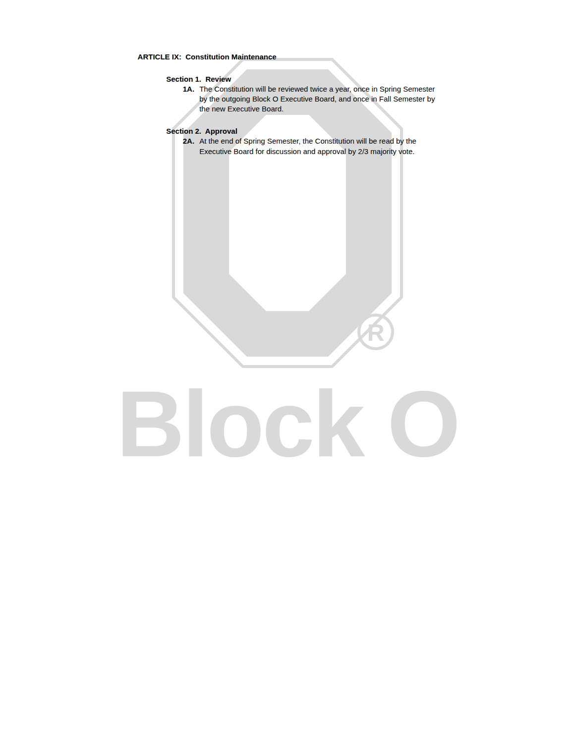R
Block O
ARTICLE IX: Constitution Maintenance
Section 1. Review
1A. The Constitution will be reviewed twice a year, once in Spring Semester by the outgoing Block O Executive Board, and once in Fall Semester by the new Executive Board.
Section 2. Approval
2A. At the end of Spring Semester, the Constitution will be read by the Executive Board for discussion and approval by 2/3 majority vote.